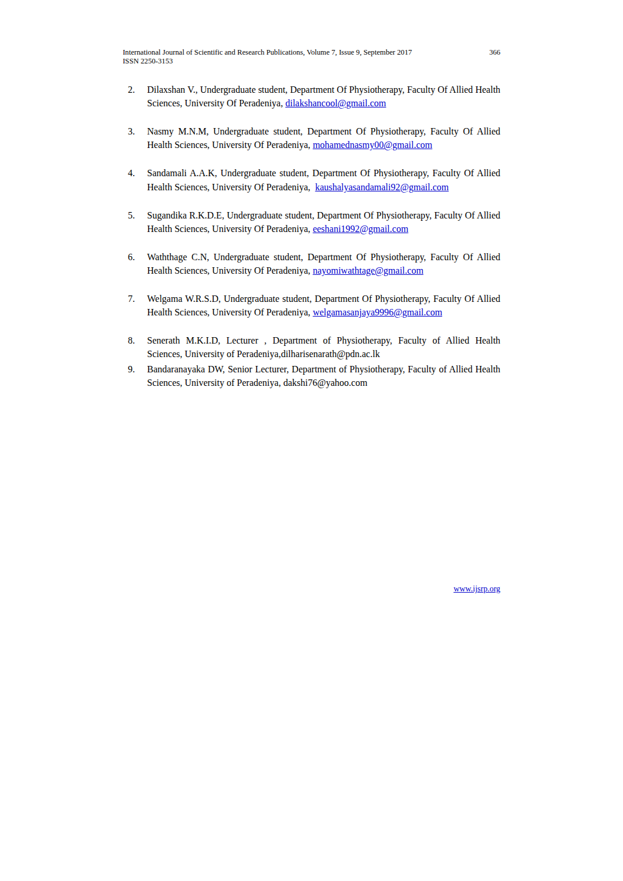International Journal of Scientific and Research Publications, Volume 7, Issue 9, September 2017 ISSN 2250-3153 366
Dilaxshan V., Undergraduate student, Department Of Physiotherapy, Faculty Of Allied Health Sciences, University Of Peradeniya, dilakshancool@gmail.com
Nasmy M.N.M, Undergraduate student, Department Of Physiotherapy, Faculty Of Allied Health Sciences, University Of Peradeniya, mohamednasmy00@gmail.com
Sandamali A.A.K, Undergraduate student, Department Of Physiotherapy, Faculty Of Allied Health Sciences, University Of Peradeniya, kaushalyasandamali92@gmail.com
Sugandika R.K.D.E, Undergraduate student, Department Of Physiotherapy, Faculty Of Allied Health Sciences, University Of Peradeniya, eeshani1992@gmail.com
Waththage C.N, Undergraduate student, Department Of Physiotherapy, Faculty Of Allied Health Sciences, University Of Peradeniya, nayomiwathtage@gmail.com
Welgama W.R.S.D, Undergraduate student, Department Of Physiotherapy, Faculty Of Allied Health Sciences, University Of Peradeniya, welgamasanjaya9996@gmail.com
Senerath M.K.I.D, Lecturer , Department of Physiotherapy, Faculty of Allied Health Sciences, University of Peradeniya,dilharisenarath@pdn.ac.lk
Bandaranayaka DW, Senior Lecturer, Department of Physiotherapy, Faculty of Allied Health Sciences, University of Peradeniya, dakshi76@yahoo.com
www.ijsrp.org